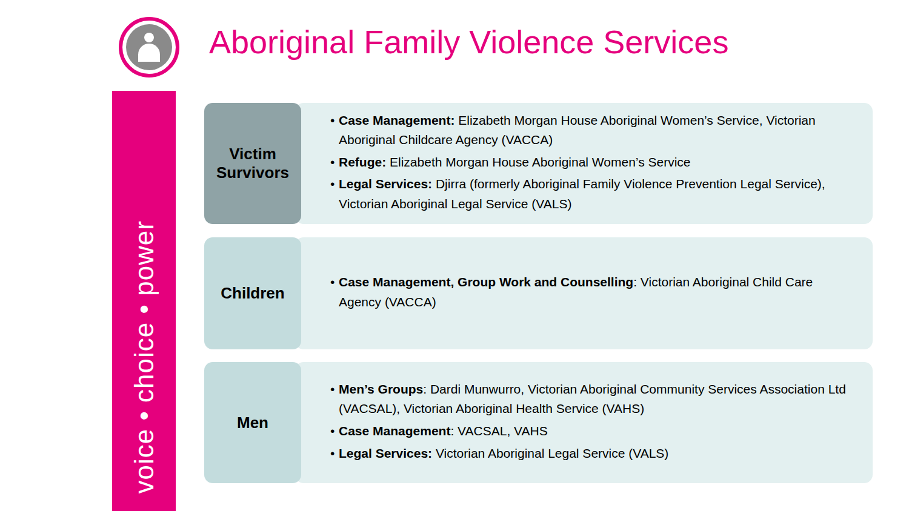voice • choice • power
Aboriginal Family Violence Services
Victim
Survivors
Case Management: Elizabeth Morgan House Aboriginal Women’s Service, Victorian Aboriginal Childcare Agency (VACCA)
Refuge: Elizabeth Morgan House Aboriginal Women’s Service
Legal Services: Djirra (formerly Aboriginal Family Violence Prevention Legal Service), Victorian Aboriginal Legal Service (VALS)
Children
Case Management, Group Work and Counselling: Victorian Aboriginal Child Care Agency (VACCA)
Men
Men’s Groups: Dardi Munwurro, Victorian Aboriginal Community Services Association Ltd (VACSAL), Victorian Aboriginal Health Service (VAHS)
Case Management: VACSAL, VAHS
Legal Services: Victorian Aboriginal Legal Service (VALS)